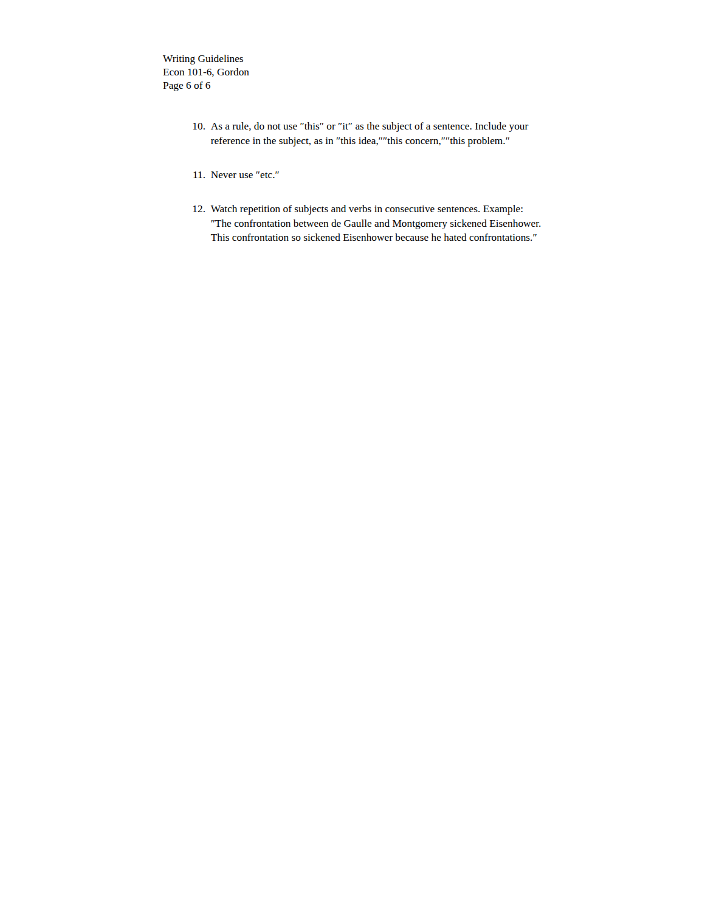Writing Guidelines
Econ 101-6, Gordon
Page 6 of 6
10.
As a rule, do not use ″this″ or ″it″ as the subject of a sentence. Include your reference in the subject, as in ″this idea,″″this concern,″″this problem.″
11.
Never use ″etc.″
12.
Watch repetition of subjects and verbs in consecutive sentences. Example: ″The confrontation between de Gaulle and Montgomery sickened Eisenhower. This confrontation so sickened Eisenhower because he hated confrontations.″